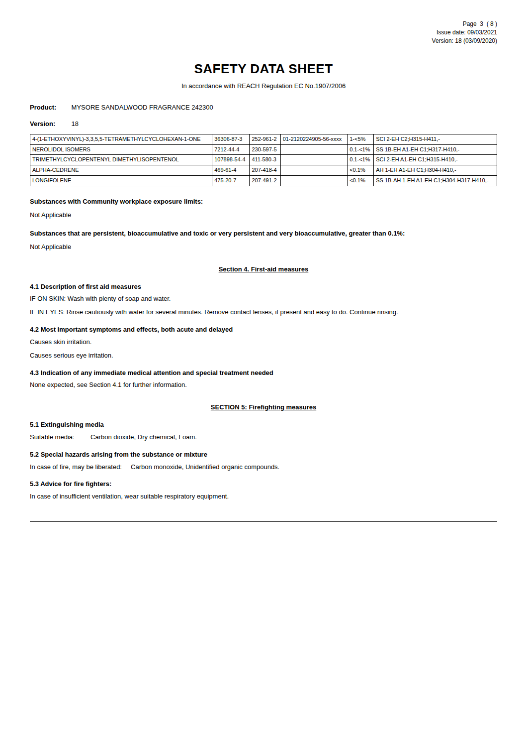Page 3 ( 8 )
Issue date: 09/03/2021
Version: 18 (03/09/2020)
SAFETY DATA SHEET
In accordance with REACH Regulation EC No.1907/2006
Product: MYSORE SANDALWOOD FRAGRANCE 242300
Version: 18
| 4-(1-ETHOXYVINYL)-3,3,5,5-TETRAMETHYLCYCLOHEXAN-1-ONE | 36306-87-3 | 252-961-2 | 01-2120224905-56-xxxx | 1-<5% | SCI 2-EH C2;H315-H411,- |
| NEROLIDOL ISOMERS | 7212-44-4 | 230-597-5 | | 0.1-<1% | SS 1B-EH A1-EH C1;H317-H410,- |
| TRIMETHYLCYCLOPENTENYL DIMETHYLISOPENTENOL | 107898-54-4 | 411-580-3 | | 0.1-<1% | SCI 2-EH A1-EH C1;H315-H410,- |
| ALPHA-CEDRENE | 469-61-4 | 207-418-4 | | <0.1% | AH 1-EH A1-EH C1;H304-H410,- |
| LONGIFOLENE | 475-20-7 | 207-491-2 | | <0.1% | SS 1B-AH 1-EH A1-EH C1;H304-H317-H410,- |
Substances with Community workplace exposure limits:
Not Applicable
Substances that are persistent, bioaccumulative and toxic or very persistent and very bioaccumulative, greater than 0.1%:
Not Applicable
Section 4. First-aid measures
4.1 Description of first aid measures
IF ON SKIN: Wash with plenty of soap and water.
IF IN EYES: Rinse cautiously with water for several minutes. Remove contact lenses, if present and easy to do. Continue rinsing.
4.2 Most important symptoms and effects, both acute and delayed
Causes skin irritation.
Causes serious eye irritation.
4.3 Indication of any immediate medical attention and special treatment needed
None expected, see Section 4.1 for further information.
SECTION 5: Firefighting measures
5.1 Extinguishing media
Suitable media: Carbon dioxide, Dry chemical, Foam.
5.2 Special hazards arising from the substance or mixture
In case of fire, may be liberated: Carbon monoxide, Unidentified organic compounds.
5.3 Advice for fire fighters:
In case of insufficient ventilation, wear suitable respiratory equipment.